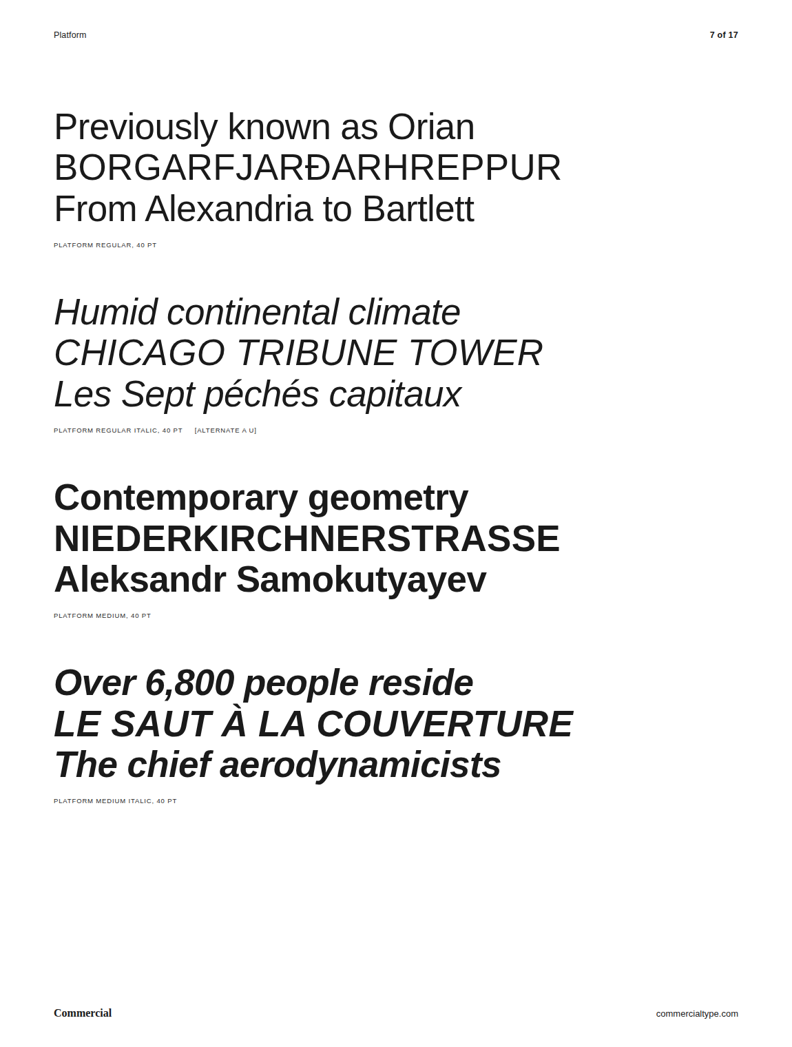Platform 7 of 17
Previously known as Orian
BORGARFJARÐARHREPPUR
From Alexandria to Bartlett
Platform Regular, 40 Pt
Humid continental climate
CHICAGO TRIBUNE TOWER
Les Sept péchés capitaux
Platform Regular Italic, 40 Pt [Alternate a u]
Contemporary geometry
NIEDERKIRCHNERSTRASSE
Aleksandr Samokutyayev
Platform Medium, 40 Pt
Over 6,800 people reside
LE SAUT À LA COUVERTURE
The chief aerodynamicists
Platform Medium Italic, 40 Pt
Commercial commercialtype.com